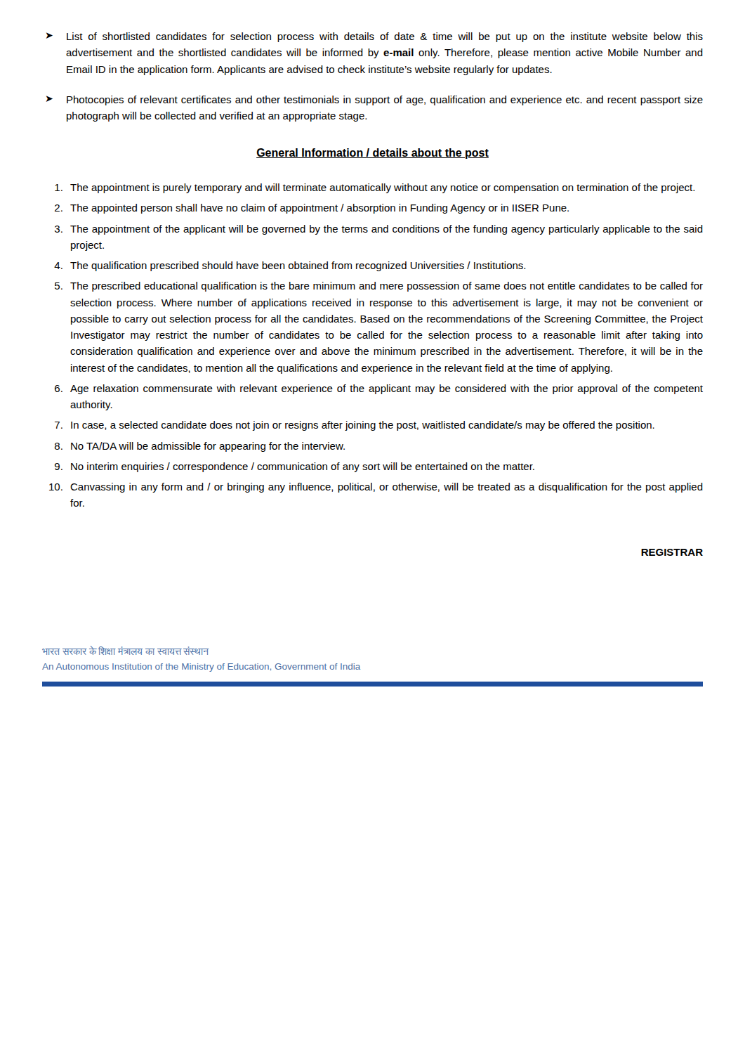List of shortlisted candidates for selection process with details of date & time will be put up on the institute website below this advertisement and the shortlisted candidates will be informed by e-mail only. Therefore, please mention active Mobile Number and Email ID in the application form. Applicants are advised to check institute’s website regularly for updates.
Photocopies of relevant certificates and other testimonials in support of age, qualification and experience etc. and recent passport size photograph will be collected and verified at an appropriate stage.
General Information / details about the post
The appointment is purely temporary and will terminate automatically without any notice or compensation on termination of the project.
The appointed person shall have no claim of appointment / absorption in Funding Agency or in IISER Pune.
The appointment of the applicant will be governed by the terms and conditions of the funding agency particularly applicable to the said project.
The qualification prescribed should have been obtained from recognized Universities / Institutions.
The prescribed educational qualification is the bare minimum and mere possession of same does not entitle candidates to be called for selection process. Where number of applications received in response to this advertisement is large, it may not be convenient or possible to carry out selection process for all the candidates. Based on the recommendations of the Screening Committee, the Project Investigator may restrict the number of candidates to be called for the selection process to a reasonable limit after taking into consideration qualification and experience over and above the minimum prescribed in the advertisement. Therefore, it will be in the interest of the candidates, to mention all the qualifications and experience in the relevant field at the time of applying.
Age relaxation commensurate with relevant experience of the applicant may be considered with the prior approval of the competent authority.
In case, a selected candidate does not join or resigns after joining the post, waitlisted candidate/s may be offered the position.
No TA/DA will be admissible for appearing for the interview.
No interim enquiries / correspondence / communication of any sort will be entertained on the matter.
Canvassing in any form and / or bringing any influence, political, or otherwise, will be treated as a disqualification for the post applied for.
REGISTRAR
भारत सरकार के शिक्षा मंत्रालय का स्वायत्त संस्थान An Autonomous Institution of the Ministry of Education, Government of India